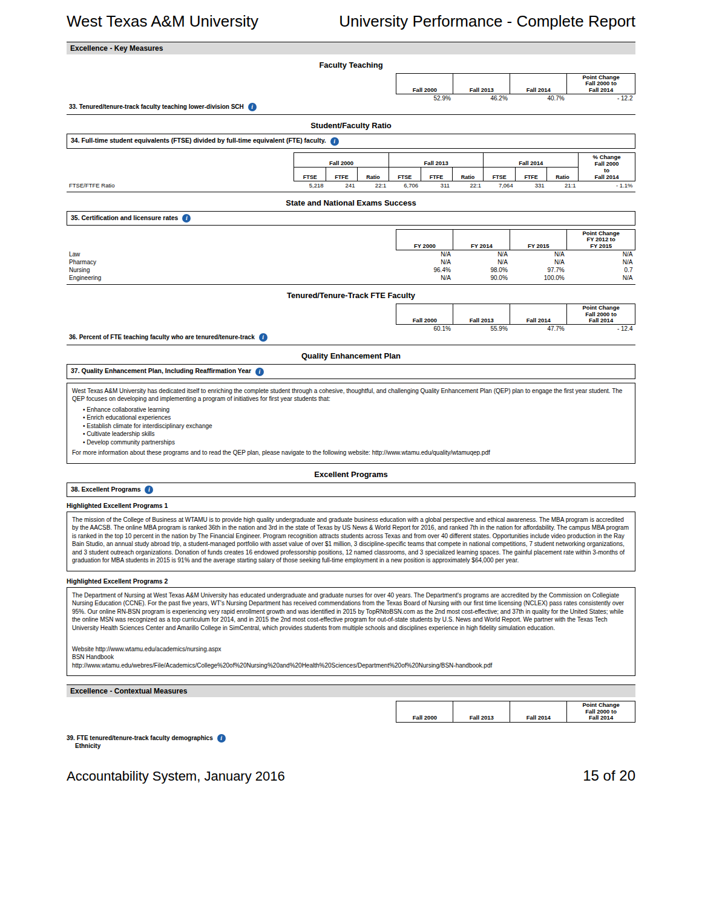West Texas A&M University
University Performance - Complete Report
Excellence - Key Measures
Faculty Teaching
| | Fall 2000 | Fall 2013 | Fall 2014 | Point Change Fall 2000 to Fall 2014 |
| | 52.9% | 46.2% | 40.7% | - 12.2 |
| 33. Tenured/tenure-track faculty teaching lower-division SCH i | |
Student/Faculty Ratio
34. Full-time student equivalents (FTSE) divided by full-time equivalent (FTE) faculty. i
| | Fall 2000 | Fall 2013 | Fall 2014 | % Change Fall 2000 to Fall 2014 |
| | FTSE | FTFE | Ratio | FTSE | FTFE | Ratio | FTSE | FTFE | Ratio |
| FTSE/FTFE Ratio | 5,218 | 241 | 22:1 | 6,706 | 311 | 22:1 | 7,064 | 331 | 21:1 | - 1.1% |
State and National Exams Success
35. Certification and licensure rates i
| | FY 2000 | FY 2014 | FY 2015 | Point Change FY 2012 to FY 2015 |
| Law | N/A | N/A | N/A | N/A |
| Pharmacy | N/A | N/A | N/A | N/A |
| Nursing | 96.4% | 98.0% | 97.7% | 0.7 |
| Engineering | N/A | 90.0% | 100.0% | N/A |
Tenured/Tenure-Track FTE Faculty
| | Fall 2000 | Fall 2013 | Fall 2014 | Point Change Fall 2000 to Fall 2014 |
| | 60.1% | 55.9% | 47.7% | - 12.4 |
| 36. Percent of FTE teaching faculty who are tenured/tenure-track i | |
Quality Enhancement Plan
37. Quality Enhancement Plan, Including Reaffirmation Year i
West Texas A&M University has dedicated itself to enriching the complete student through a cohesive, thoughtful, and challenging Quality Enhancement Plan (QEP) plan to engage the first year student. The QEP focuses on developing and implementing a program of initiatives for first year students that:
Enhance collaborative learning
Enrich educational experiences
Establish climate for interdisciplinary exchange
Cultivate leadership skills
Develop community partnerships
For more information about these programs and to read the QEP plan, please navigate to the following website: http://www.wtamu.edu/quality/wtamuqep.pdf
Excellent Programs
38. Excellent Programs i
Highlighted Excellent Programs 1
The mission of the College of Business at WTAMU is to provide high quality undergraduate and graduate business education with a global perspective and ethical awareness. The MBA program is accredited by the AACSB. The online MBA program is ranked 36th in the nation and 3rd in the state of Texas by US News & World Report for 2016, and ranked 7th in the nation for affordability. The campus MBA program is ranked in the top 10 percent in the nation by The Financial Engineer. Program recognition attracts students across Texas and from over 40 different states. Opportunities include video production in the Ray Bain Studio, an annual study abroad trip, a student-managed portfolio with asset value of over $1 million, 3 discipline-specific teams that compete in national competitions, 7 student networking organizations, and 3 student outreach organizations. Donation of funds creates 16 endowed professorship positions, 12 named classrooms, and 3 specialized learning spaces. The gainful placement rate within 3-months of graduation for MBA students in 2015 is 91% and the average starting salary of those seeking full-time employment in a new position is approximately $64,000 per year.
Highlighted Excellent Programs 2
The Department of Nursing at West Texas A&M University has educated undergraduate and graduate nurses for over 40 years. The Department's programs are accredited by the Commission on Collegiate Nursing Education (CCNE). For the past five years, WT's Nursing Department has received commendations from the Texas Board of Nursing with our first time licensing (NCLEX) pass rates consistently over 95%. Our online RN-BSN program is experiencing very rapid enrollment growth and was identified in 2015 by TopRNtoBSN.com as the 2nd most cost-effective; and 37th in quality for the United States; while the online MSN was recognized as a top curriculum for 2014, and in 2015 the 2nd most cost-effective program for out-of-state students by U.S. News and World Report. We partner with the Texas Tech University Health Sciences Center and Amarillo College in SimCentral, which provides students from multiple schools and disciplines experience in high fidelity simulation education.
Website http://www.wtamu.edu/academics/nursing.aspx
BSN Handbook
http://www.wtamu.edu/webres/File/Academics/College%20of%20Nursing%20and%20Health%20Sciences/Department%20of%20Nursing/BSN-handbook.pdf
Excellence - Contextual Measures
| | Fall 2000 | Fall 2013 | Fall 2014 | Point Change Fall 2000 to Fall 2014 |
39. FTE tenured/tenure-track faculty demographics i
Ethnicity
Accountability System, January 2016
15 of 20